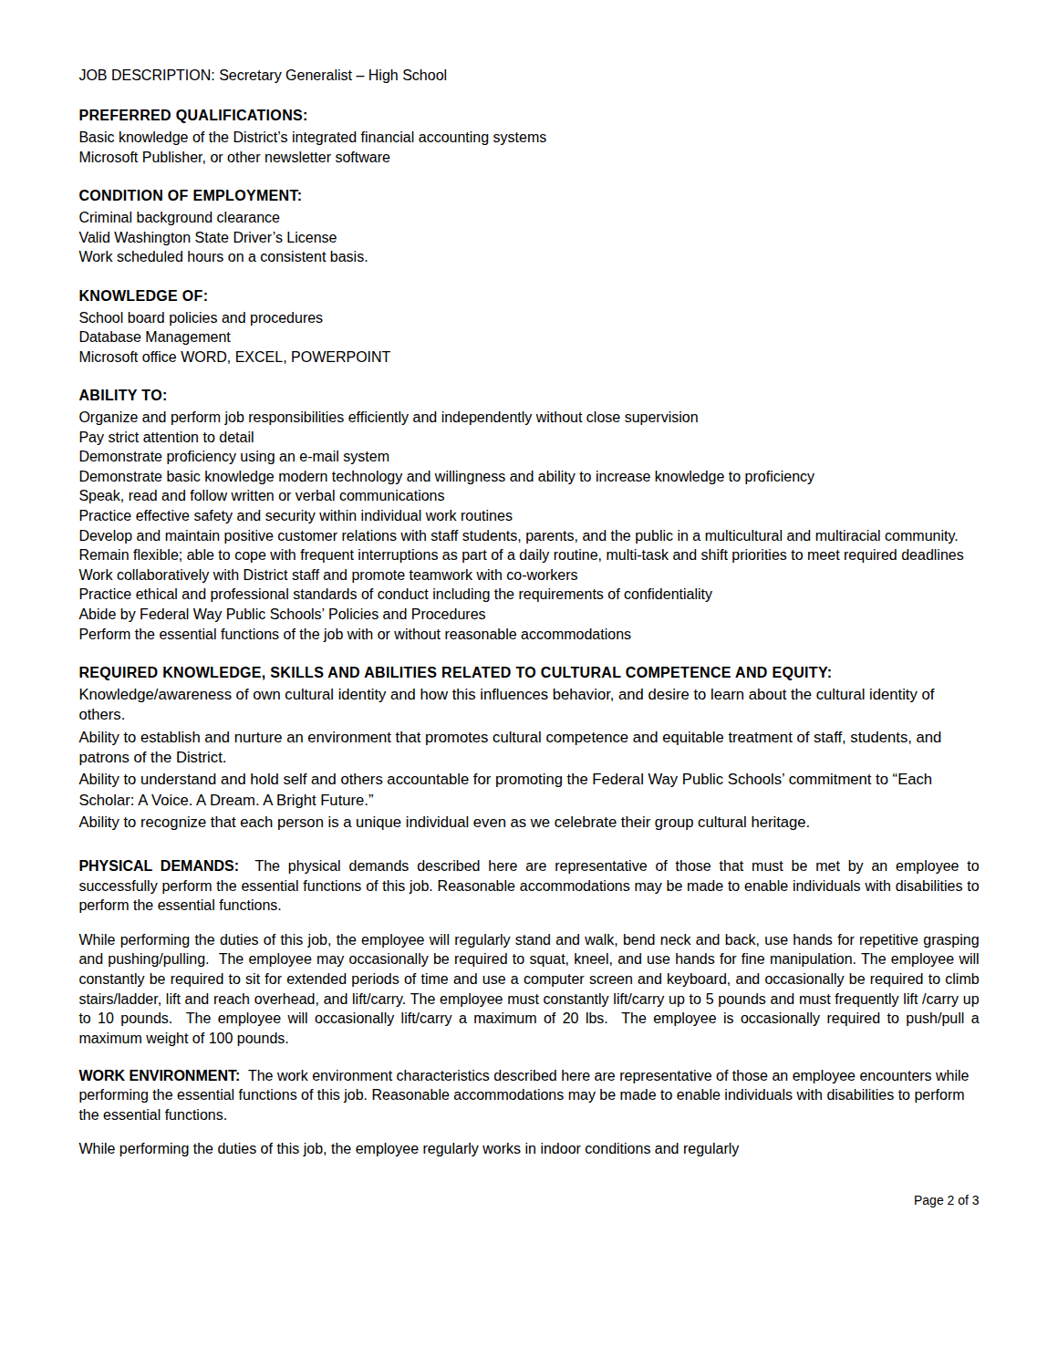JOB DESCRIPTION: Secretary Generalist – High School
PREFERRED QUALIFICATIONS:
Basic knowledge of the District’s integrated financial accounting systems
Microsoft Publisher, or other newsletter software
CONDITION OF EMPLOYMENT:
Criminal background clearance
Valid Washington State Driver’s License
Work scheduled hours on a consistent basis.
KNOWLEDGE OF:
School board policies and procedures
Database Management
Microsoft office WORD, EXCEL, POWERPOINT
ABILITY TO:
Organize and perform job responsibilities efficiently and independently without close supervision
Pay strict attention to detail
Demonstrate proficiency using an e-mail system
Demonstrate basic knowledge modern technology and willingness and ability to increase knowledge to proficiency
Speak, read and follow written or verbal communications
Practice effective safety and security within individual work routines
Develop and maintain positive customer relations with staff students, parents, and the public in a multicultural and multiracial community.
Remain flexible; able to cope with frequent interruptions as part of a daily routine, multi-task and shift priorities to meet required deadlines
Work collaboratively with District staff and promote teamwork with co-workers
Practice ethical and professional standards of conduct including the requirements of confidentiality
Abide by Federal Way Public Schools’ Policies and Procedures
Perform the essential functions of the job with or without reasonable accommodations
REQUIRED KNOWLEDGE, SKILLS AND ABILITIES RELATED TO CULTURAL COMPETENCE AND EQUITY:
Knowledge/awareness of own cultural identity and how this influences behavior, and desire to learn about the cultural identity of others.
Ability to establish and nurture an environment that promotes cultural competence and equitable treatment of staff, students, and patrons of the District.
Ability to understand and hold self and others accountable for promoting the Federal Way Public Schools’ commitment to “Each Scholar: A Voice. A Dream. A Bright Future.”
Ability to recognize that each person is a unique individual even as we celebrate their group cultural heritage.
PHYSICAL DEMANDS: The physical demands described here are representative of those that must be met by an employee to successfully perform the essential functions of this job. Reasonable accommodations may be made to enable individuals with disabilities to perform the essential functions.
While performing the duties of this job, the employee will regularly stand and walk, bend neck and back, use hands for repetitive grasping and pushing/pulling. The employee may occasionally be required to squat, kneel, and use hands for fine manipulation. The employee will constantly be required to sit for extended periods of time and use a computer screen and keyboard, and occasionally be required to climb stairs/ladder, lift and reach overhead, and lift/carry. The employee must constantly lift/carry up to 5 pounds and must frequently lift /carry up to 10 pounds. The employee will occasionally lift/carry a maximum of 20 lbs. The employee is occasionally required to push/pull a maximum weight of 100 pounds.
WORK ENVIRONMENT: The work environment characteristics described here are representative of those an employee encounters while performing the essential functions of this job. Reasonable accommodations may be made to enable individuals with disabilities to perform the essential functions.
While performing the duties of this job, the employee regularly works in indoor conditions and regularly
Page 2 of 3